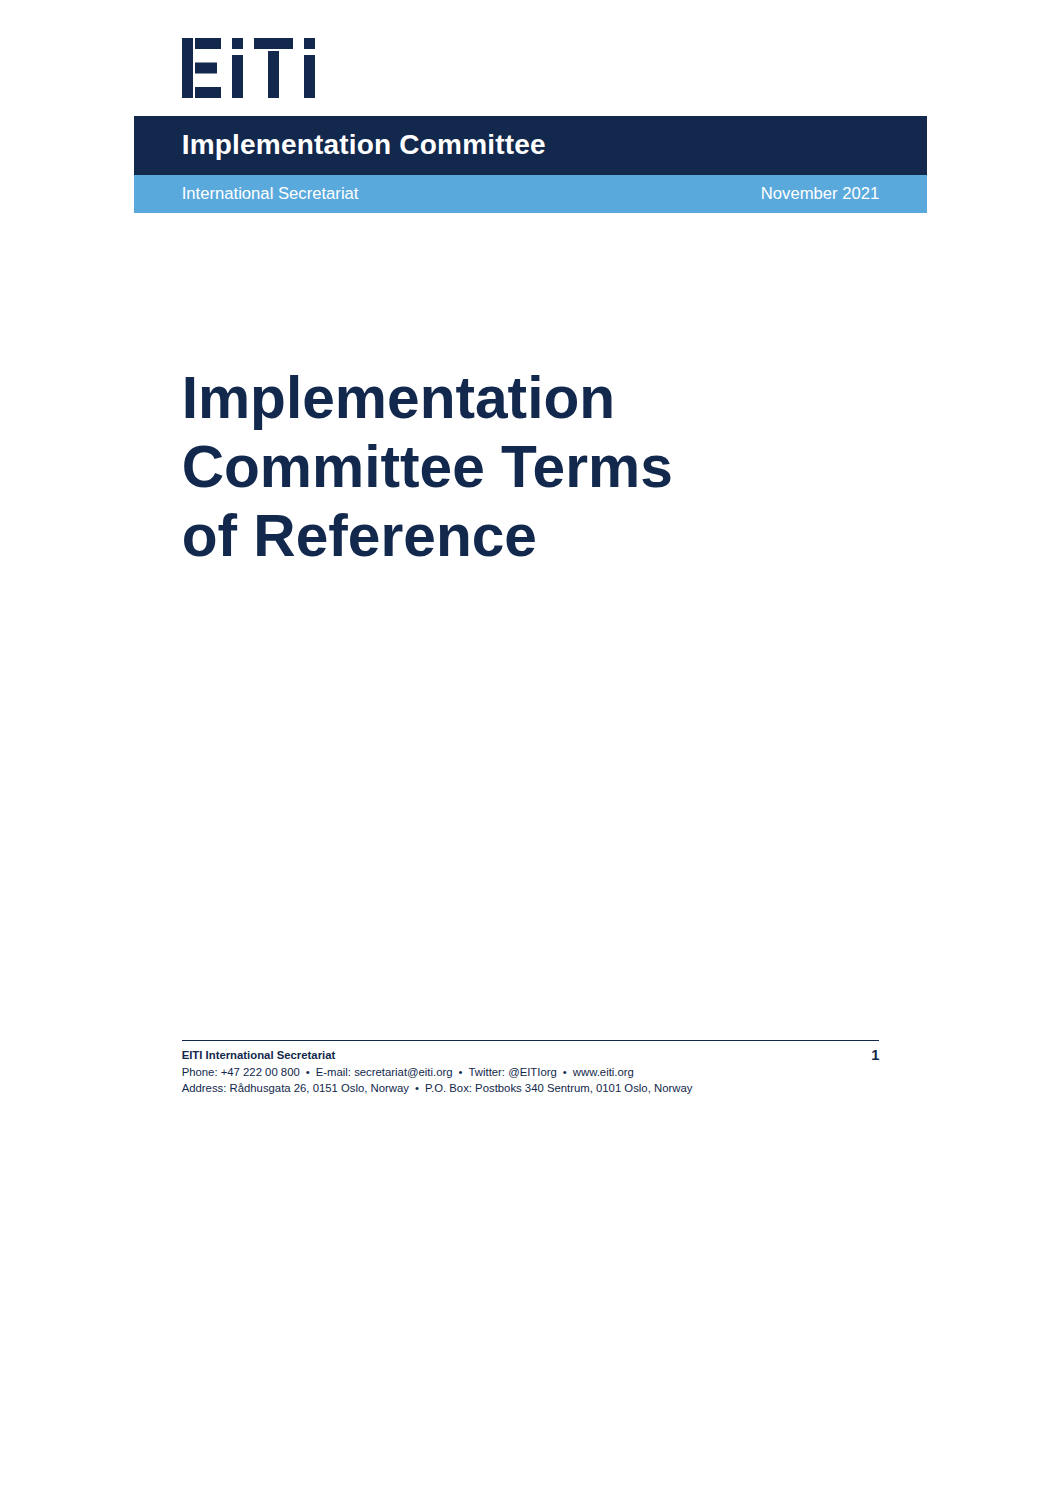Implementation Committee
International Secretariat November 2021
Implementation Committee Terms of Reference
EITI International Secretariat
Phone: +47 222 00 800•E-mail: secretariat@eiti.org•Twitter: @EITIorg•www.eiti.org
Address: Rådhusgata 26, 0151 Oslo, Norway•P.O. Box: Postboks 340 Sentrum, 0101 Oslo, Norway
1